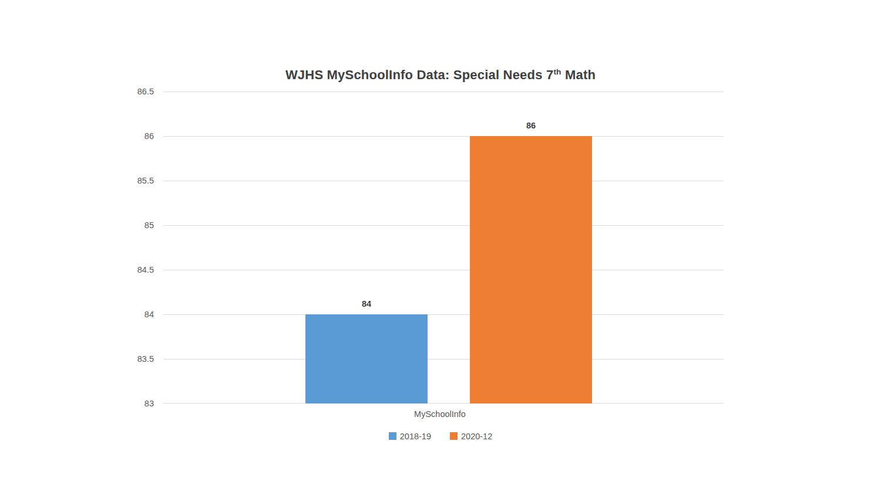WJHS MySchoolInfo Data: Special Needs 7th Math
86.5
86
85.5
85
84.5
84
83.5
83
84
86
MySchoolInfo
2018-19 2020-12